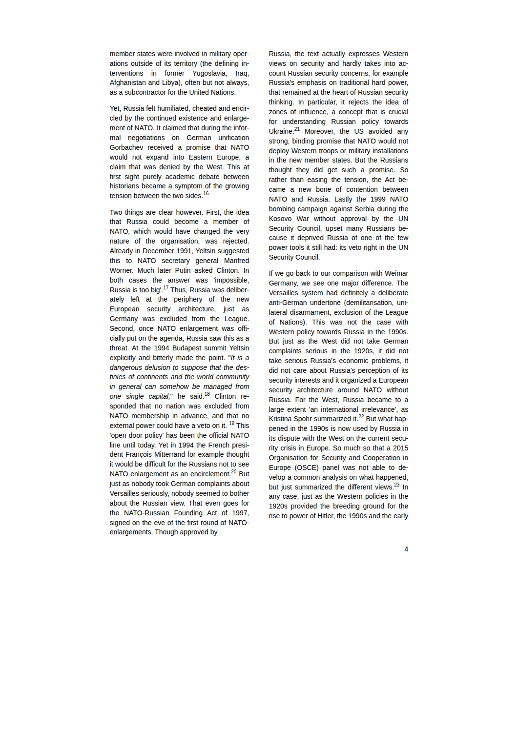member states were involved in military operations outside of its territory (the defining interventions in former Yugoslavia, Iraq, Afghanistan and Libya), often but not always, as a subcontractor for the United Nations.
Yet, Russia felt humiliated, cheated and encircled by the continued existence and enlargement of NATO. It claimed that during the informal negotiations on German unification Gorbachev received a promise that NATO would not expand into Eastern Europe, a claim that was denied by the West. This at first sight purely academic debate between historians became a symptom of the growing tension between the two sides.16
Two things are clear however. First, the idea that Russia could become a member of NATO, which would have changed the very nature of the organisation, was rejected. Already in December 1991, Yeltsin suggested this to NATO secretary general Manfred Wörner. Much later Putin asked Clinton. In both cases the answer was 'impossible, Russia is too big'.17 Thus, Russia was deliberately left at the periphery of the new European security architecture, just as Germany was excluded from the League. Second, once NATO enlargement was officially put on the agenda, Russia saw this as a threat. At the 1994 Budapest summit Yeltsin explicitly and bitterly made the point. "It is a dangerous delusion to suppose that the destinies of continents and the world community in general can somehow be managed from one single capital," he said.18 Clinton responded that no nation was excluded from NATO membership in advance, and that no external power could have a veto on it. 19 This 'open door policy' has been the official NATO line until today. Yet in 1994 the French president François Mitterrand for example thought it would be difficult for the Russians not to see NATO enlargement as an encirclement.20 But just as nobody took German complaints about Versailles seriously, nobody seemed to bother about the Russian view. That even goes for the NATO-Russian Founding Act of 1997, signed on the eve of the first round of NATO-enlargements. Though approved by
Russia, the text actually expresses Western views on security and hardly takes into account Russian security concerns, for example Russia's emphasis on traditional hard power, that remained at the heart of Russian security thinking. In particular, it rejects the idea of zones of influence, a concept that is crucial for understanding Russian policy towards Ukraine.21 Moreover, the US avoided any strong, binding promise that NATO would not deploy Western troops or military installations in the new member states. But the Russians thought they did get such a promise. So rather than easing the tension, the Act became a new bone of contention between NATO and Russia. Lastly the 1999 NATO bombing campaign against Serbia during the Kosovo War without approval by the UN Security Council, upset many Russians because it deprived Russia of one of the few power tools it still had: its veto right in the UN Security Council.
If we go back to our comparison with Weimar Germany, we see one major difference. The Versailles system had definitely a deliberate anti-German undertone (demilitarisation, unilateral disarmament, exclusion of the League of Nations). This was not the case with Western policy towards Russia in the 1990s. But just as the West did not take German complaints serious in the 1920s, it did not take serious Russia's economic problems, it did not care about Russia's perception of its security interests and it organized a European security architecture around NATO without Russia. For the West, Russia became to a large extent 'an international irrelevance', as Kristina Spohr summarized it.22 But what happened in the 1990s is now used by Russia in its dispute with the West on the current security crisis in Europe. So much so that a 2015 Organisation for Security and Cooperation in Europe (OSCE) panel was not able to develop a common analysis on what happened, but just summarized the different views.23 In any case, just as the Western policies in the 1920s provided the breeding ground for the rise to power of Hitler, the 1990s and the early
4